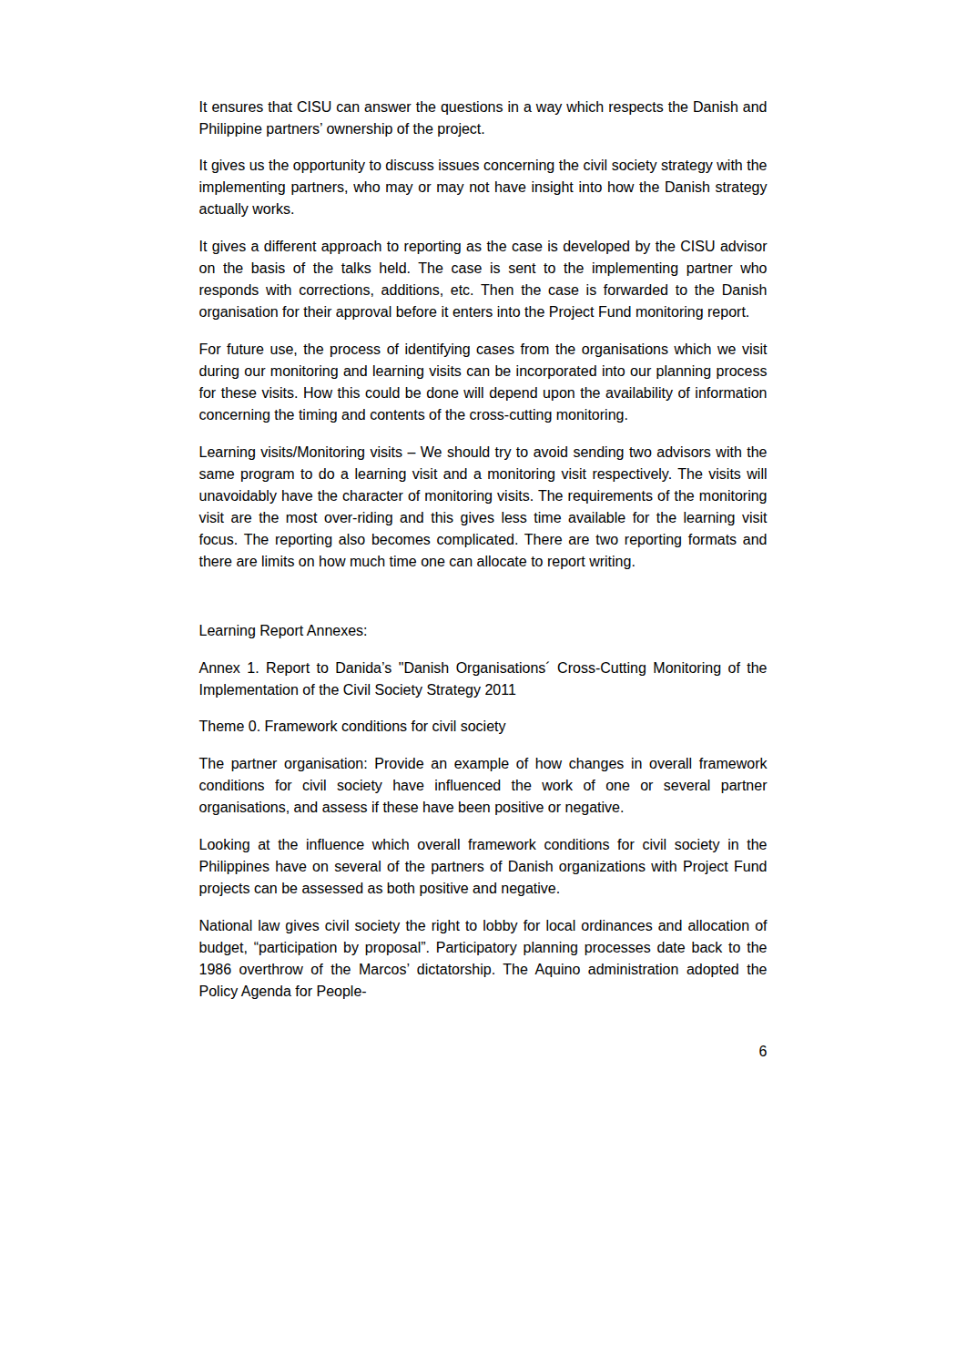It ensures that CISU can answer the questions in a way which respects the Danish and Philippine partners’ ownership of the project.
It gives us the opportunity to discuss issues concerning the civil society strategy with the implementing partners, who may or may not have insight into how the Danish strategy actually works.
It gives a different approach to reporting as the case is developed by the CISU advisor on the basis of the talks held. The case is sent to the implementing partner who responds with corrections, additions, etc. Then the case is forwarded to the Danish organisation for their approval before it enters into the Project Fund monitoring report.
For future use, the process of identifying cases from the organisations which we visit during our monitoring and learning visits can be incorporated into our planning process for these visits. How this could be done will depend upon the availability of information concerning the timing and contents of the cross-cutting monitoring.
Learning visits/Monitoring visits – We should try to avoid sending two advisors with the same program to do a learning visit and a monitoring visit respectively. The visits will unavoidably have the character of monitoring visits. The requirements of the monitoring visit are the most over-riding and this gives less time available for the learning visit focus. The reporting also becomes complicated. There are two reporting formats and there are limits on how much time one can allocate to report writing.
Learning Report Annexes:
Annex 1. Report to Danida’s "Danish Organisations´ Cross-Cutting Monitoring of the Implementation of the Civil Society Strategy 2011
Theme 0. Framework conditions for civil society
The partner organisation: Provide an example of how changes in overall framework conditions for civil society have influenced the work of one or several partner organisations, and assess if these have been positive or negative.
Looking at the influence which overall framework conditions for civil society in the Philippines have on several of the partners of Danish organizations with Project Fund projects can be assessed as both positive and negative.
National law gives civil society the right to lobby for local ordinances and allocation of budget, “participation by proposal”. Participatory planning processes date back to the 1986 overthrow of the Marcos’ dictatorship. The Aquino administration adopted the Policy Agenda for People-
6